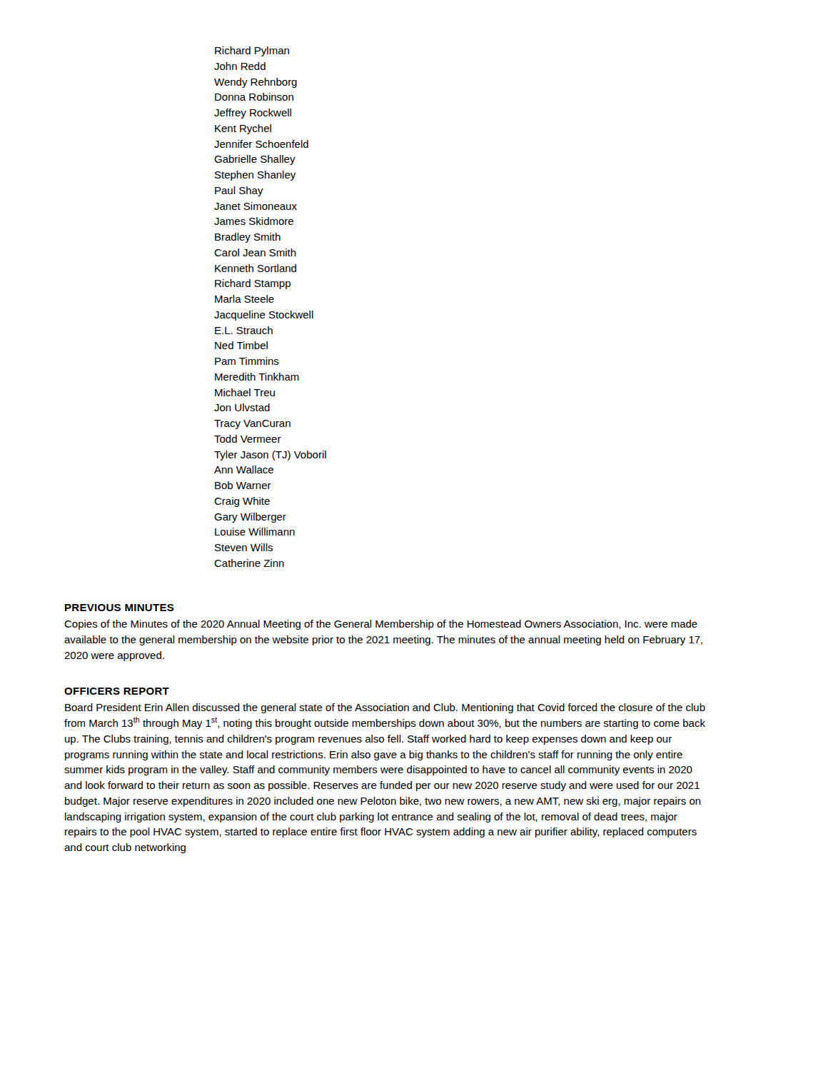Richard Pylman
John Redd
Wendy Rehnborg
Donna Robinson
Jeffrey Rockwell
Kent Rychel
Jennifer Schoenfeld
Gabrielle Shalley
Stephen Shanley
Paul Shay
Janet Simoneaux
James Skidmore
Bradley Smith
Carol Jean Smith
Kenneth Sortland
Richard Stampp
Marla Steele
Jacqueline Stockwell
E.L. Strauch
Ned Timbel
Pam Timmins
Meredith Tinkham
Michael Treu
Jon Ulvstad
Tracy VanCuran
Todd Vermeer
Tyler Jason (TJ) Voboril
Ann Wallace
Bob Warner
Craig White
Gary Wilberger
Louise Willimann
Steven Wills
Catherine Zinn
PREVIOUS MINUTES
Copies of the Minutes of the 2020 Annual Meeting of the General Membership of the Homestead Owners Association, Inc. were made available to the general membership on the website prior to the 2021 meeting. The minutes of the annual meeting held on February 17, 2020 were approved.
OFFICERS REPORT
Board President Erin Allen discussed the general state of the Association and Club. Mentioning that Covid forced the closure of the club from March 13th through May 1st, noting this brought outside memberships down about 30%, but the numbers are starting to come back up. The Clubs training, tennis and children's program revenues also fell. Staff worked hard to keep expenses down and keep our programs running within the state and local restrictions. Erin also gave a big thanks to the children's staff for running the only entire summer kids program in the valley. Staff and community members were disappointed to have to cancel all community events in 2020 and look forward to their return as soon as possible. Reserves are funded per our new 2020 reserve study and were used for our 2021 budget. Major reserve expenditures in 2020 included one new Peloton bike, two new rowers, a new AMT, new ski erg, major repairs on landscaping irrigation system, expansion of the court club parking lot entrance and sealing of the lot, removal of dead trees, major repairs to the pool HVAC system, started to replace entire first floor HVAC system adding a new air purifier ability, replaced computers and court club networking